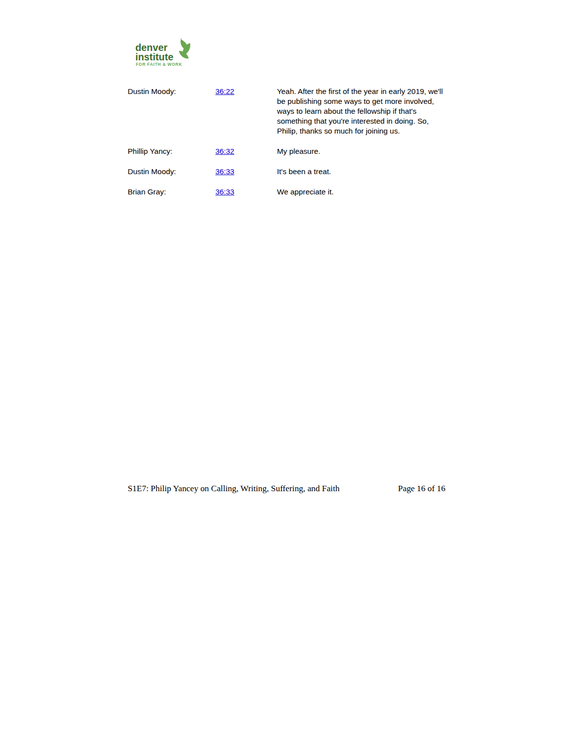denver institute FOR FAITH & WORK
| Dustin Moody: | 36:22 | Yeah. After the first of the year in early 2019, we'll be publishing some ways to get more involved, ways to learn about the fellowship if that's something that you're interested in doing. So, Philip, thanks so much for joining us. |
| Phillip Yancy: | 36:32 | My pleasure. |
| Dustin Moody: | 36:33 | It's been a treat. |
| Brian Gray: | 36:33 | We appreciate it. |
S1E7: Philip Yancey on Calling, Writing, Suffering, and Faith Page 16 of 16